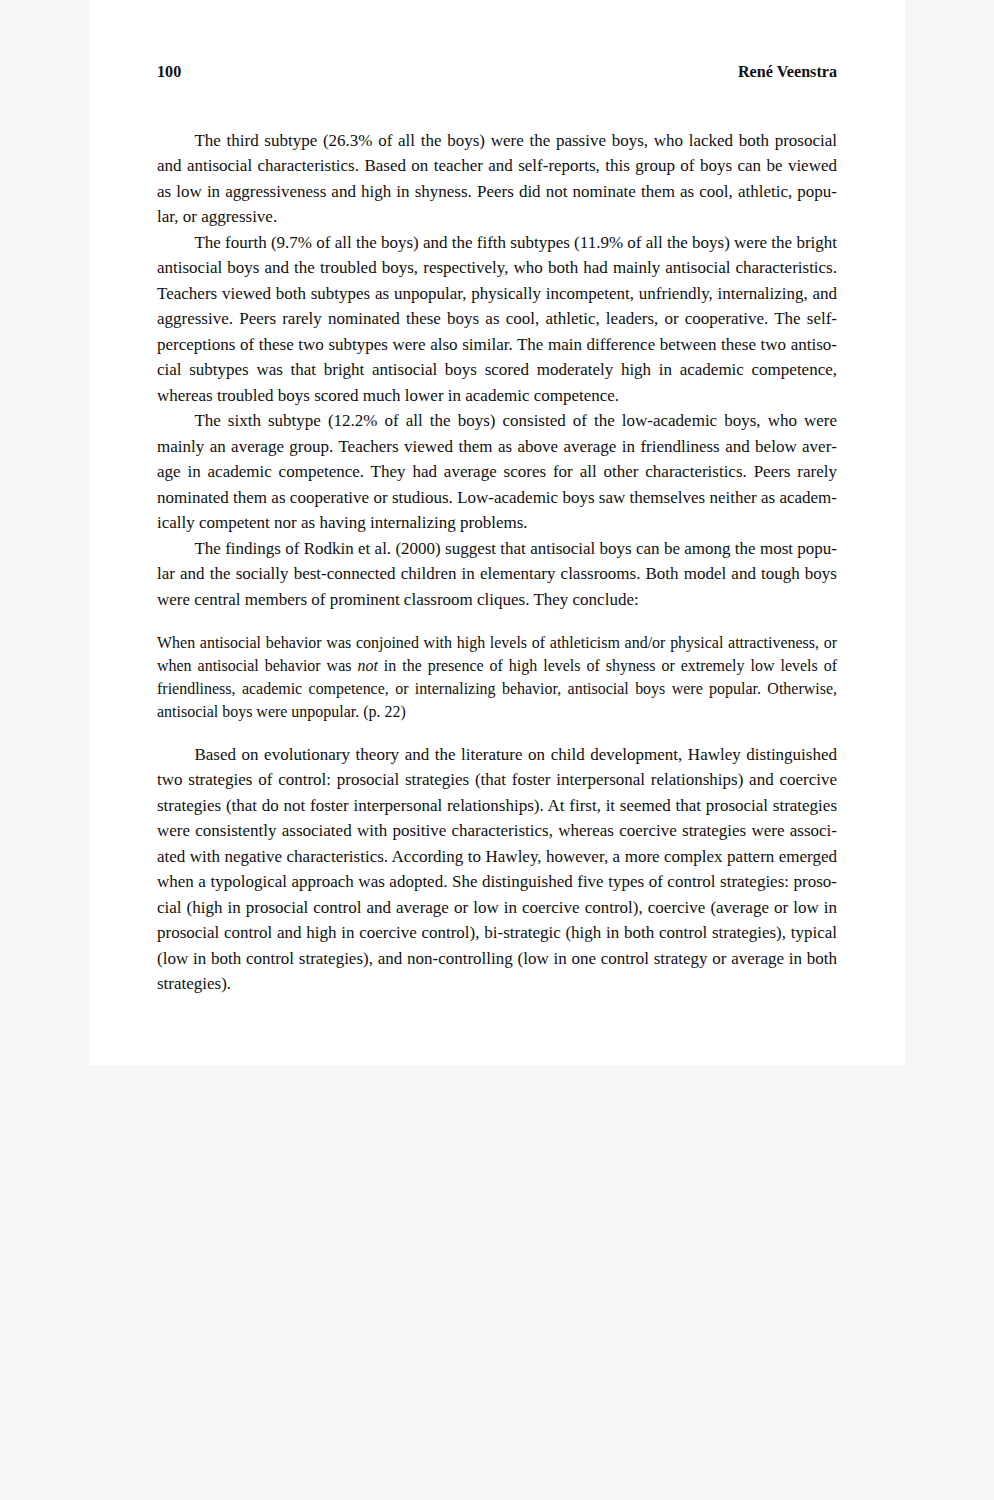100 René Veenstra
The third subtype (26.3% of all the boys) were the passive boys, who lacked both prosocial and antisocial characteristics. Based on teacher and self-reports, this group of boys can be viewed as low in aggressiveness and high in shyness. Peers did not nominate them as cool, athletic, popular, or aggressive.
The fourth (9.7% of all the boys) and the fifth subtypes (11.9% of all the boys) were the bright antisocial boys and the troubled boys, respectively, who both had mainly antisocial characteristics. Teachers viewed both subtypes as unpopular, physically incompetent, unfriendly, internalizing, and aggressive. Peers rarely nominated these boys as cool, athletic, leaders, or cooperative. The self-perceptions of these two subtypes were also similar. The main difference between these two antisocial subtypes was that bright antisocial boys scored moderately high in academic competence, whereas troubled boys scored much lower in academic competence.
The sixth subtype (12.2% of all the boys) consisted of the low-academic boys, who were mainly an average group. Teachers viewed them as above average in friendliness and below average in academic competence. They had average scores for all other characteristics. Peers rarely nominated them as cooperative or studious. Low-academic boys saw themselves neither as academically competent nor as having internalizing problems.
The findings of Rodkin et al. (2000) suggest that antisocial boys can be among the most popular and the socially best-connected children in elementary classrooms. Both model and tough boys were central members of prominent classroom cliques. They conclude:
When antisocial behavior was conjoined with high levels of athleticism and/or physical attractiveness, or when antisocial behavior was not in the presence of high levels of shyness or extremely low levels of friendliness, academic competence, or internalizing behavior, antisocial boys were popular. Otherwise, antisocial boys were unpopular. (p. 22)
Based on evolutionary theory and the literature on child development, Hawley distinguished two strategies of control: prosocial strategies (that foster interpersonal relationships) and coercive strategies (that do not foster interpersonal relationships). At first, it seemed that prosocial strategies were consistently associated with positive characteristics, whereas coercive strategies were associated with negative characteristics. According to Hawley, however, a more complex pattern emerged when a typological approach was adopted. She distinguished five types of control strategies: prosocial (high in prosocial control and average or low in coercive control), coercive (average or low in prosocial control and high in coercive control), bi-strategic (high in both control strategies), typical (low in both control strategies), and non-controlling (low in one control strategy or average in both strategies).